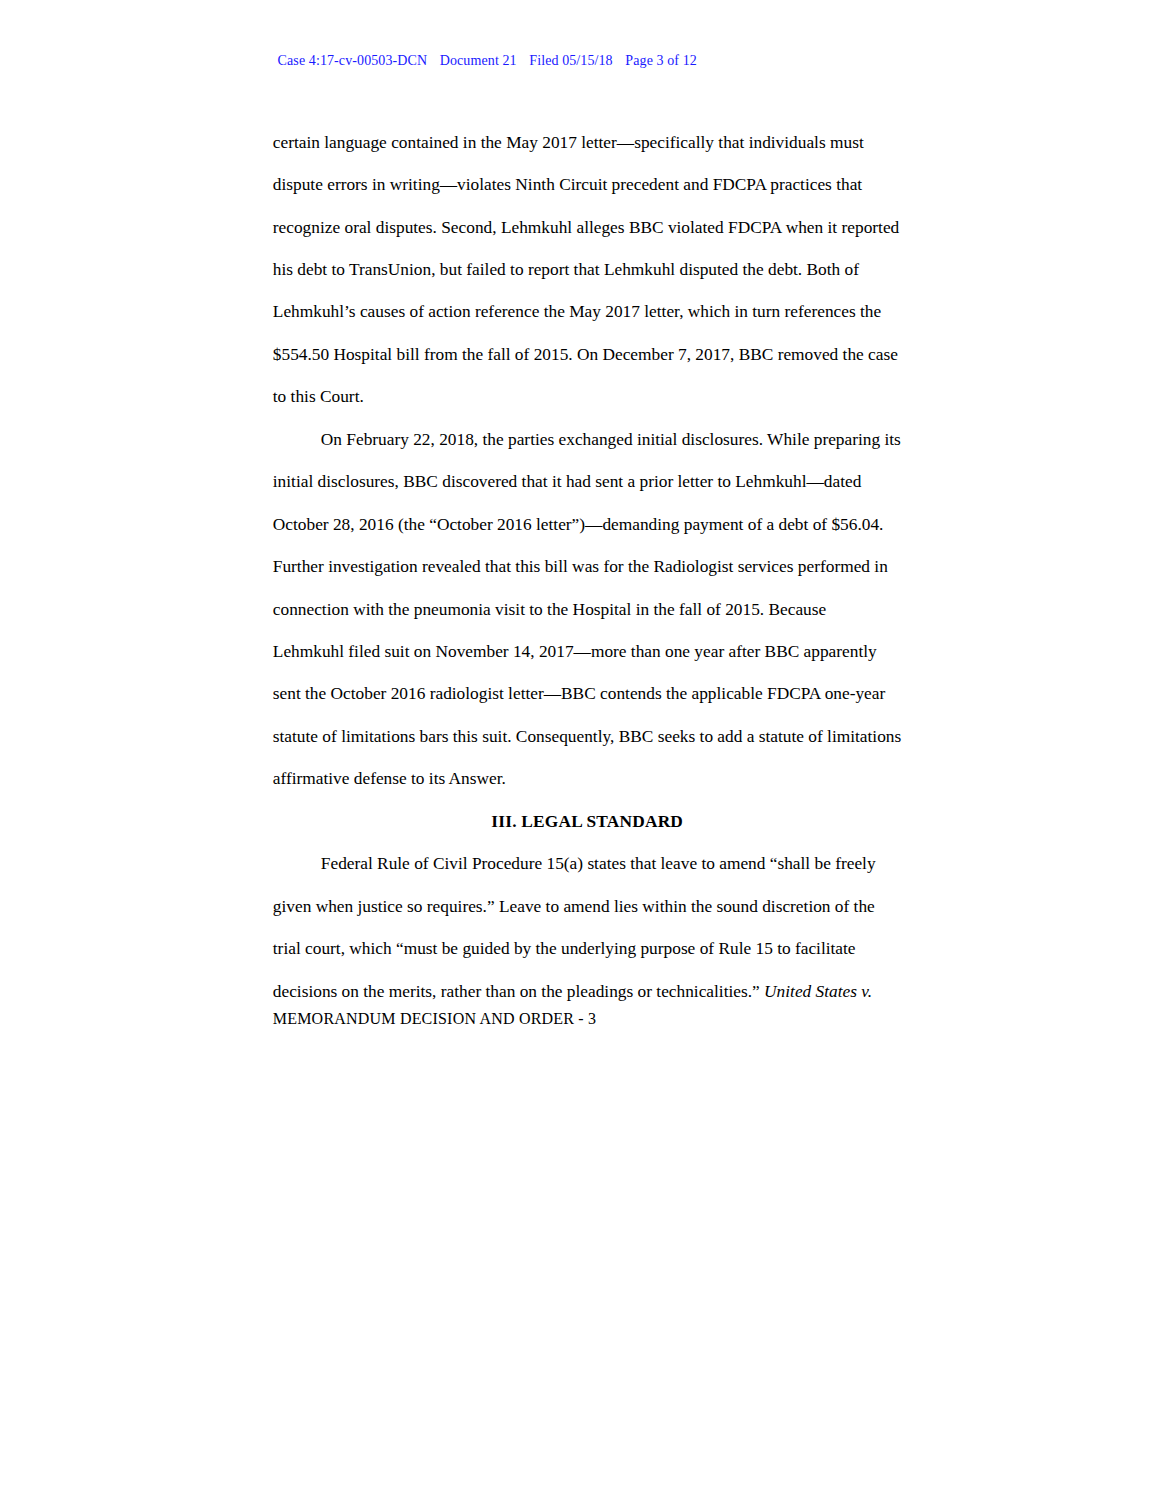Case 4:17-cv-00503-DCN Document 21 Filed 05/15/18 Page 3 of 12
certain language contained in the May 2017 letter—specifically that individuals must dispute errors in writing—violates Ninth Circuit precedent and FDCPA practices that recognize oral disputes. Second, Lehmkuhl alleges BBC violated FDCPA when it reported his debt to TransUnion, but failed to report that Lehmkuhl disputed the debt. Both of Lehmkuhl’s causes of action reference the May 2017 letter, which in turn references the $554.50 Hospital bill from the fall of 2015. On December 7, 2017, BBC removed the case to this Court.
On February 22, 2018, the parties exchanged initial disclosures. While preparing its initial disclosures, BBC discovered that it had sent a prior letter to Lehmkuhl—dated October 28, 2016 (the “October 2016 letter”)—demanding payment of a debt of $56.04. Further investigation revealed that this bill was for the Radiologist services performed in connection with the pneumonia visit to the Hospital in the fall of 2015. Because Lehmkuhl filed suit on November 14, 2017—more than one year after BBC apparently sent the October 2016 radiologist letter—BBC contends the applicable FDCPA one-year statute of limitations bars this suit. Consequently, BBC seeks to add a statute of limitations affirmative defense to its Answer.
III. LEGAL STANDARD
Federal Rule of Civil Procedure 15(a) states that leave to amend “shall be freely given when justice so requires.” Leave to amend lies within the sound discretion of the trial court, which “must be guided by the underlying purpose of Rule 15 to facilitate decisions on the merits, rather than on the pleadings or technicalities.” United States v.
MEMORANDUM DECISION AND ORDER - 3